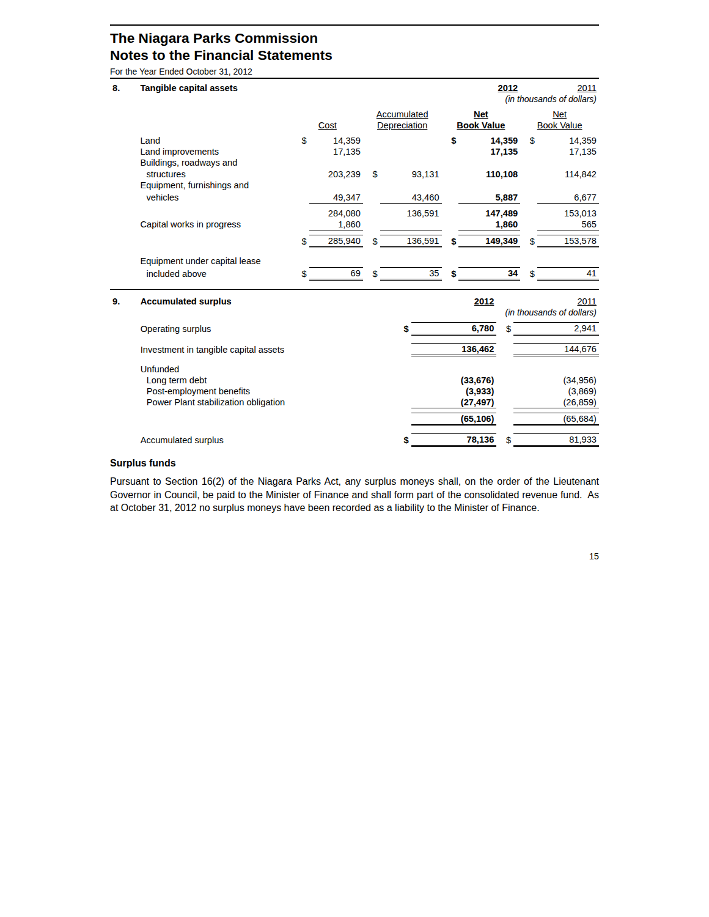The Niagara Parks CommissionNotes to the Financial Statements
For the Year Ended October 31, 2012
| 8. | Tangible capital assets | | | | 2012 | | 2011 |
| | (in thousands of dollars) |
| | | | Accumulated | Net | Net |
| | | Cost | Depreciation | Book Value | Book Value |
| | Land | $ | 14,359 | | | $ | 14,359 | $ | 14,359 |
| | Land improvements | | 17,135 | | | | 17,135 | | 17,135 |
| | Buildings, roadways and | |
| | structures | | 203,239 | $ | 93,131 | | 110,108 | | 114,842 |
| | Equipment, furnishings and | |
| | vehicles | | 49,347 | | 43,460 | | 5,887 | | 6,677 |
| | | | 284,080 | | 136,591 | | 147,489 | | 153,013 |
| | Capital works in progress | | 1,860 | | | | 1,860 | | 565 |
| | | $ | 285,940 | $ | 136,591 | $ | 149,349 | $ | 153,578 |
| | Equipment under capital lease | |
| | included above | $ | 69 | $ | 35 | $ | 34 | $ | 41 |
| 9. | Accumulated surplus | | 2012 | | 2011 |
| | (in thousands of dollars) |
| | Operating surplus | $ | 6,780 | $ | 2,941 |
| | Investment in tangible capital assets | | 136,462 | | 144,676 |
| | Unfunded | |
| | Long term debt | | (33,676) | | (34,956) |
| | Post-employment benefits | | (3,933) | | (3,869) |
| | Power Plant stabilization obligation | | (27,497) | | (26,859) |
| | | | (65,106) | | (65,684) |
| | Accumulated surplus | $ | 78,136 | $ | 81,933 |
Surplus funds
Pursuant to Section 16(2) of the Niagara Parks Act, any surplus moneys shall, on the order of the Lieutenant Governor in Council, be paid to the Minister of Finance and shall form part of the consolidated revenue fund. As at October 31, 2012 no surplus moneys have been recorded as a liability to the Minister of Finance.
15